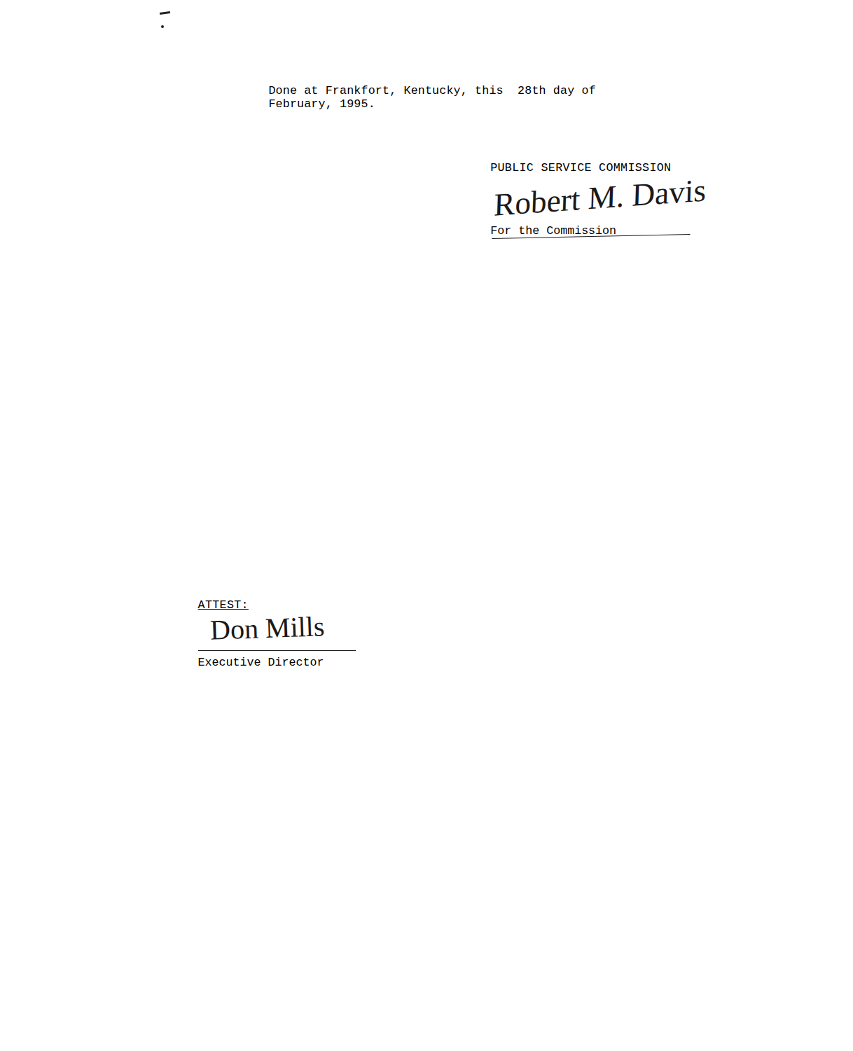Done at Frankfort, Kentucky, this 28th day of February, 1995.
PUBLIC SERVICE COMMISSION
Robert M. Davis
For the Commission
ATTEST:
Don Mills
Executive Director